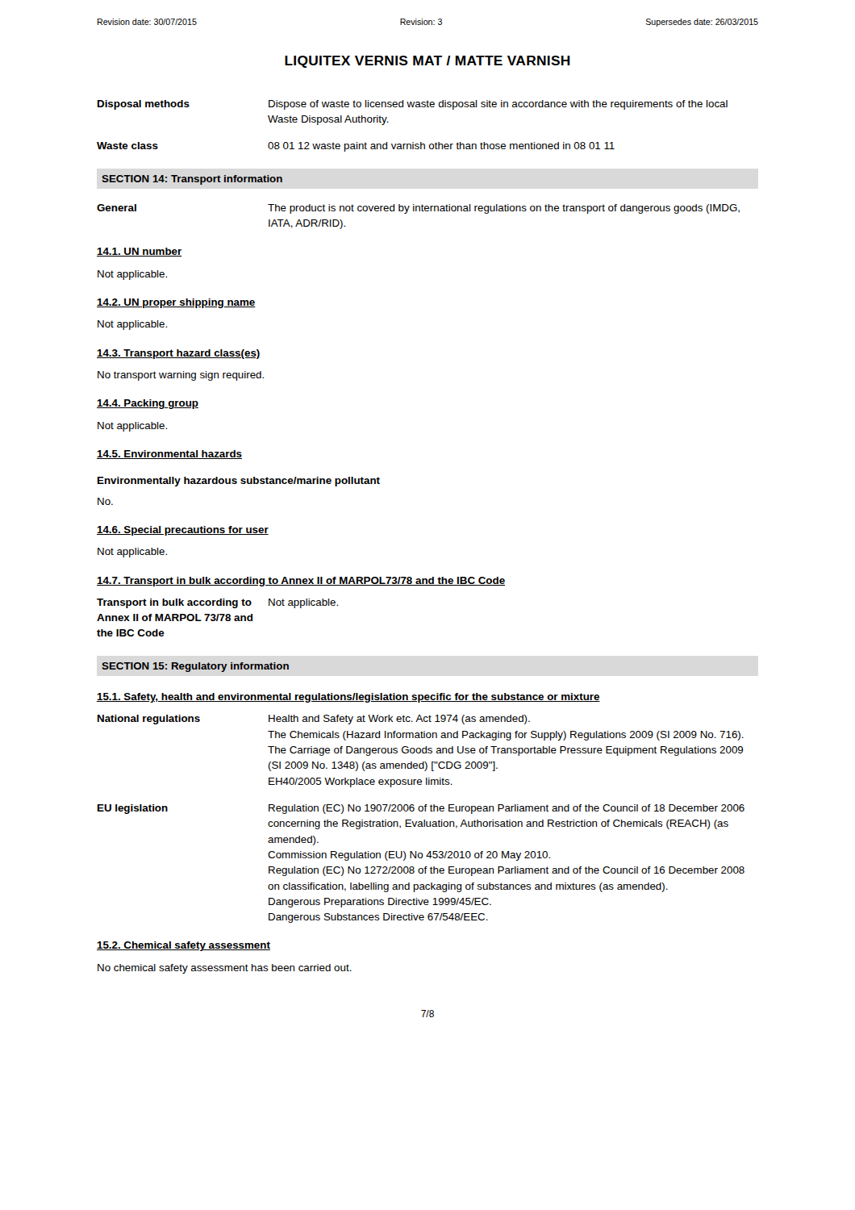Revision date: 30/07/2015 Revision: 3 Supersedes date: 26/03/2015
LIQUITEX VERNIS MAT / MATTE VARNISH
Disposal methods
Dispose of waste to licensed waste disposal site in accordance with the requirements of the local Waste Disposal Authority.
Waste class
08 01 12 waste paint and varnish other than those mentioned in 08 01 11
SECTION 14: Transport information
General
The product is not covered by international regulations on the transport of dangerous goods (IMDG, IATA, ADR/RID).
14.1. UN number
Not applicable.
14.2. UN proper shipping name
Not applicable.
14.3. Transport hazard class(es)
No transport warning sign required.
14.4. Packing group
Not applicable.
14.5. Environmental hazards
Environmentally hazardous substance/marine pollutant
No.
14.6. Special precautions for user
Not applicable.
14.7. Transport in bulk according to Annex II of MARPOL73/78 and the IBC Code
Transport in bulk according to Annex II of MARPOL 73/78 and the IBC Code
Not applicable.
SECTION 15: Regulatory information
15.1. Safety, health and environmental regulations/legislation specific for the substance or mixture
National regulations
Health and Safety at Work etc. Act 1974 (as amended).
The Chemicals (Hazard Information and Packaging for Supply) Regulations 2009 (SI 2009 No. 716).
The Carriage of Dangerous Goods and Use of Transportable Pressure Equipment Regulations 2009 (SI 2009 No. 1348) (as amended) ["CDG 2009"].
EH40/2005 Workplace exposure limits.
EU legislation
Regulation (EC) No 1907/2006 of the European Parliament and of the Council of 18 December 2006 concerning the Registration, Evaluation, Authorisation and Restriction of Chemicals (REACH) (as amended).
Commission Regulation (EU) No 453/2010 of 20 May 2010.
Regulation (EC) No 1272/2008 of the European Parliament and of the Council of 16 December 2008 on classification, labelling and packaging of substances and mixtures (as amended).
Dangerous Preparations Directive 1999/45/EC.
Dangerous Substances Directive 67/548/EEC.
15.2. Chemical safety assessment
No chemical safety assessment has been carried out.
7/8